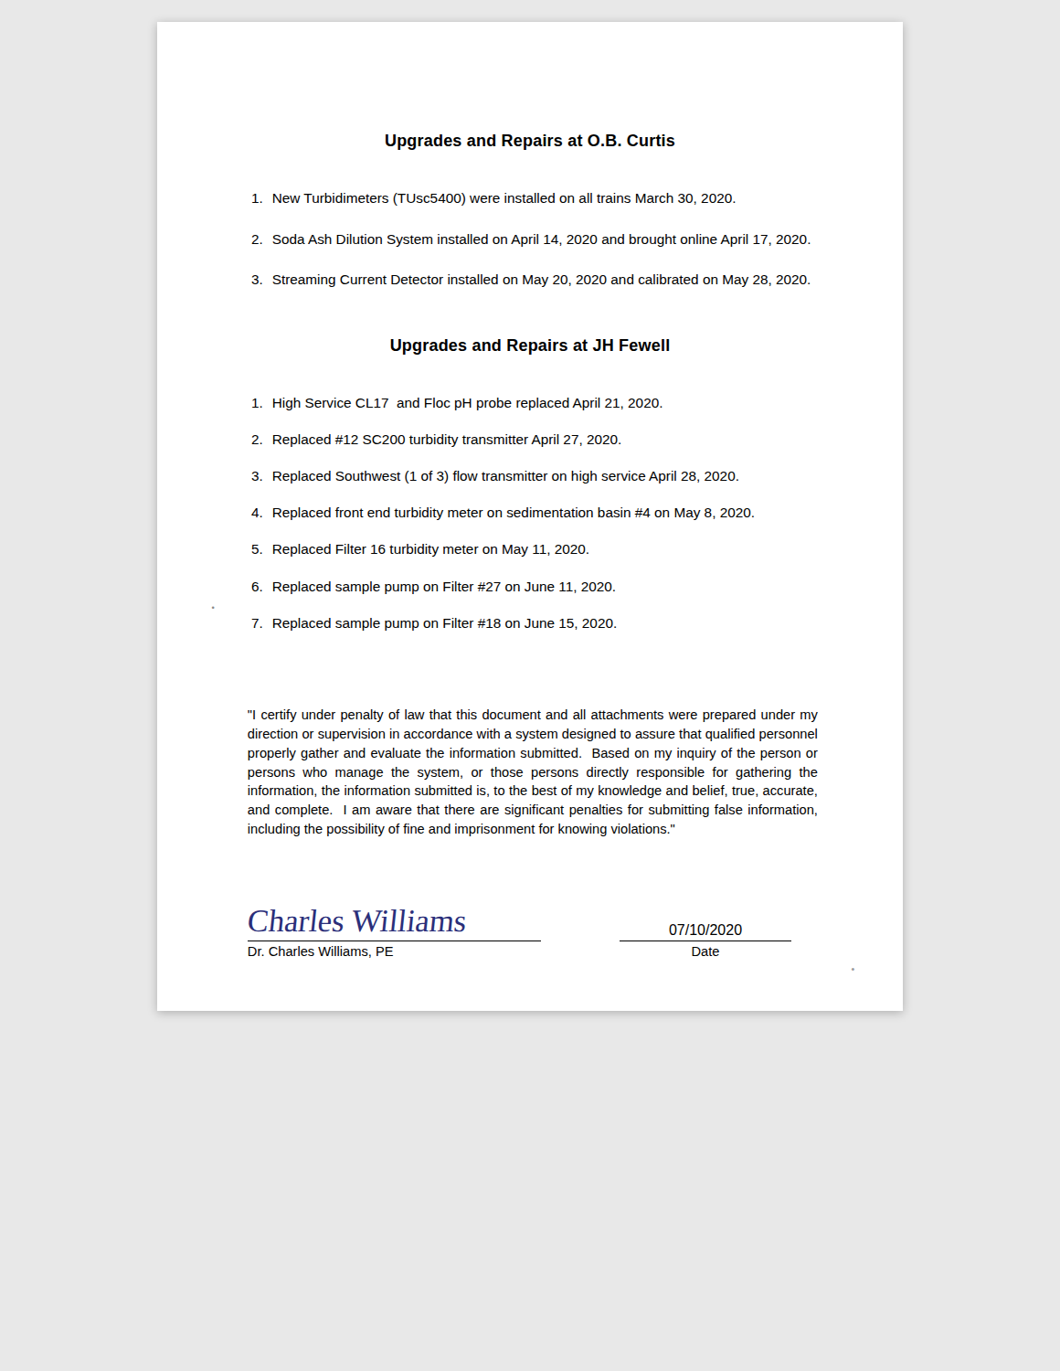Upgrades and Repairs at O.B. Curtis
New Turbidimeters (TUsc5400) were installed on all trains March 30, 2020.
Soda Ash Dilution System installed on April 14, 2020 and brought online April 17, 2020.
Streaming Current Detector installed on May 20, 2020 and calibrated on May 28, 2020.
Upgrades and Repairs at JH Fewell
High Service CL17 and Floc pH probe replaced April 21, 2020.
Replaced #12 SC200 turbidity transmitter April 27, 2020.
Replaced Southwest (1 of 3) flow transmitter on high service April 28, 2020.
Replaced front end turbidity meter on sedimentation basin #4 on May 8, 2020.
Replaced Filter 16 turbidity meter on May 11, 2020.
Replaced sample pump on Filter #27 on June 11, 2020.
Replaced sample pump on Filter #18 on June 15, 2020.
•
"I certify under penalty of law that this document and all attachments were prepared under my direction or supervision in accordance with a system designed to assure that qualified personnel properly gather and evaluate the information submitted. Based on my inquiry of the person or persons who manage the system, or those persons directly responsible for gathering the information, the information submitted is, to the best of my knowledge and belief, true, accurate, and complete. I am aware that there are significant penalties for submitting false information, including the possibility of fine and imprisonment for knowing violations."
Charles Williams
Dr. Charles Williams, PE
07/10/2020
Date
•